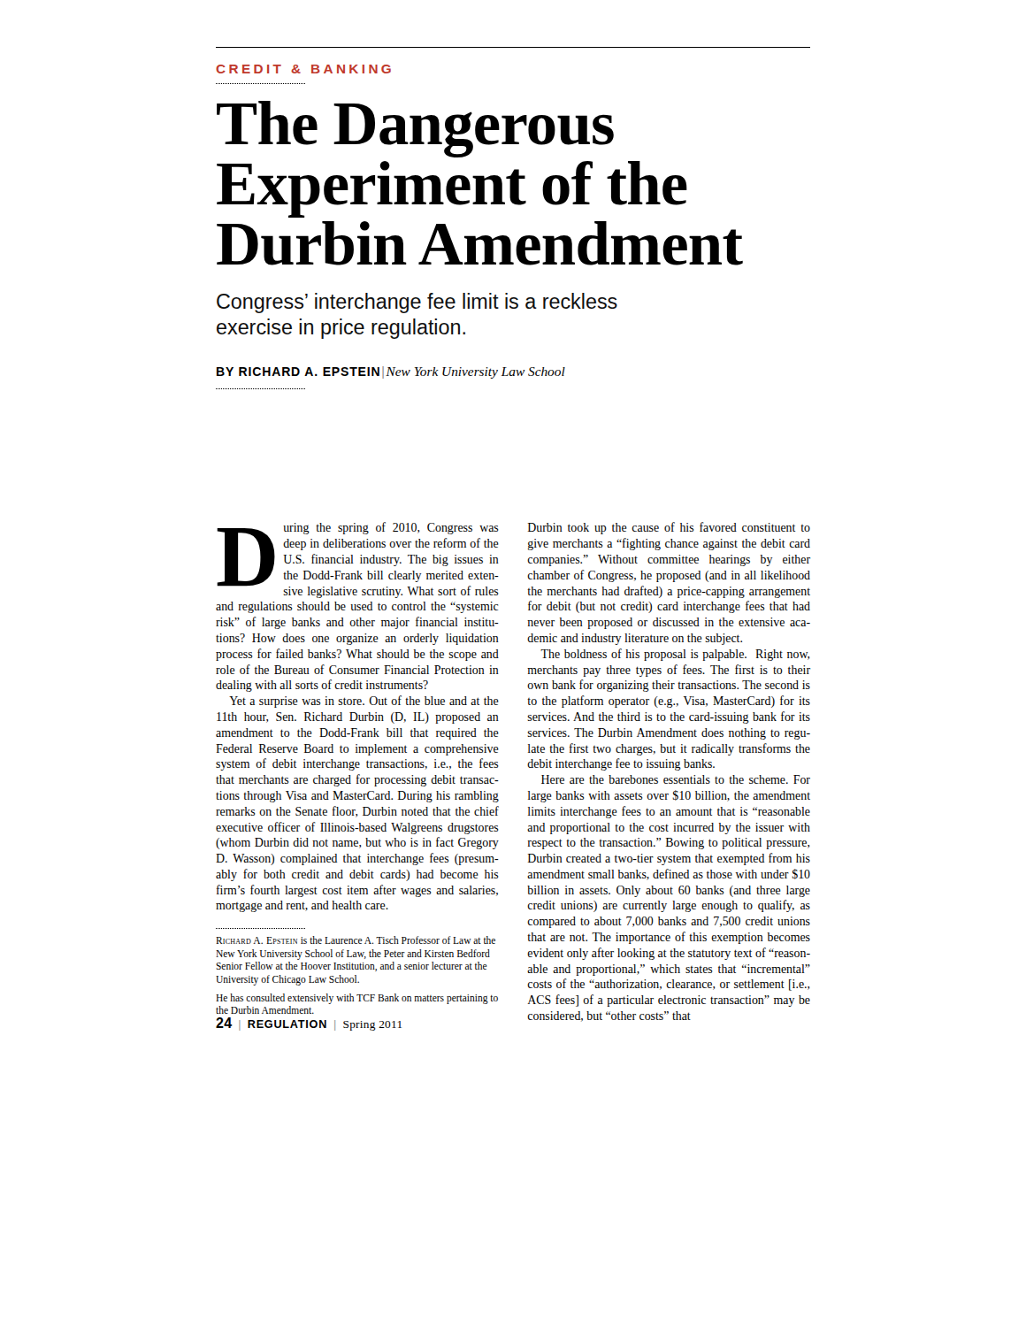Credit & Banking
The Dangerous Experiment of the Durbin Amendment
Congress’ interchange fee limit is a reckless exercise in price regulation.
By Richard A. Epstein|New York University Law School
During the spring of 2010, Congress was deep in deliberations over the reform of the U.S. financial industry. The big issues in the Dodd-Frank bill clearly merited extensive legislative scrutiny. What sort of rules and regulations should be used to control the “systemic risk” of large banks and other major financial institutions? How does one organize an orderly liquidation process for failed banks? What should be the scope and role of the Bureau of Consumer Financial Protection in dealing with all sorts of credit instruments?
Yet a surprise was in store. Out of the blue and at the 11th hour, Sen. Richard Durbin (D, IL) proposed an amendment to the Dodd-Frank bill that required the Federal Reserve Board to implement a comprehensive system of debit interchange transactions, i.e., the fees that merchants are charged for processing debit transactions through Visa and MasterCard. During his rambling remarks on the Senate floor, Durbin noted that the chief executive officer of Illinois-based Walgreens drugstores (whom Durbin did not name, but who is in fact Gregory D. Wasson) complained that interchange fees (presumably for both credit and debit cards) had become his firm’s fourth largest cost item after wages and salaries, mortgage and rent, and health care.
Richard A. Epstein is the Laurence A. Tisch Professor of Law at the New York University School of Law, the Peter and Kirsten Bedford Senior Fellow at the Hoover Institution, and a senior lecturer at the University of Chicago Law School.
He has consulted extensively with TCF Bank on matters pertaining to the Durbin Amendment.
Durbin took up the cause of his favored constituent to give merchants a “fighting chance against the debit card companies.” Without committee hearings by either chamber of Congress, he proposed (and in all likelihood the merchants had drafted) a price-capping arrangement for debit (but not credit) card interchange fees that had never been proposed or discussed in the extensive academic and industry literature on the subject.
The boldness of his proposal is palpable. Right now, merchants pay three types of fees. The first is to their own bank for organizing their transactions. The second is to the platform operator (e.g., Visa, MasterCard) for its services. And the third is to the card-issuing bank for its services. The Durbin Amendment does nothing to regulate the first two charges, but it radically transforms the debit interchange fee to issuing banks.
Here are the barebones essentials to the scheme. For large banks with assets over $10 billion, the amendment limits interchange fees to an amount that is “reasonable and proportional to the cost incurred by the issuer with respect to the transaction.” Bowing to political pressure, Durbin created a two-tier system that exempted from his amendment small banks, defined as those with under $10 billion in assets. Only about 60 banks (and three large credit unions) are currently large enough to qualify, as compared to about 7,000 banks and 7,500 credit unions that are not. The importance of this exemption becomes evident only after looking at the statutory text of “reasonable and proportional,” which states that “incremental” costs of the “authorization, clearance, or settlement [i.e., ACS fees] of a particular electronic transaction” may be considered, but “other costs” that
24 | REGULATION | Spring 2011